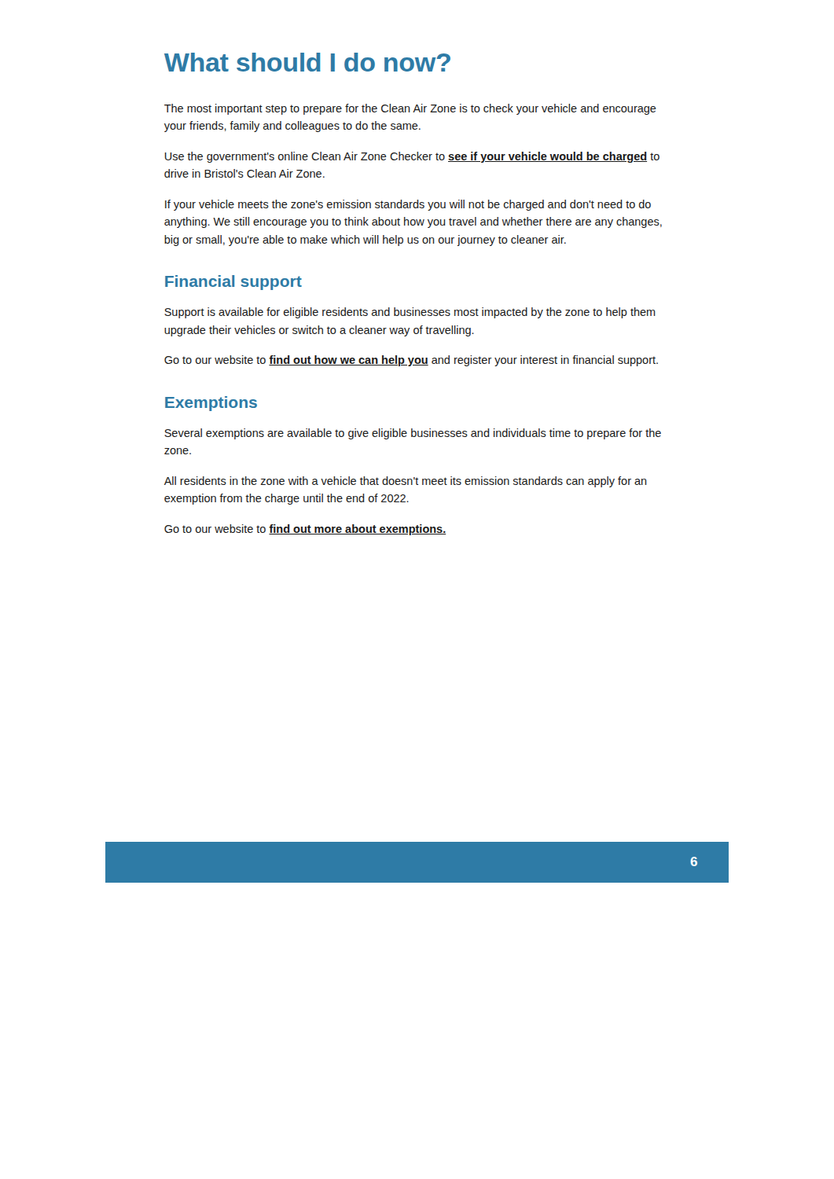What should I do now?
The most important step to prepare for the Clean Air Zone is to check your vehicle and encourage your friends, family and colleagues to do the same.
Use the government's online Clean Air Zone Checker to see if your vehicle would be charged to drive in Bristol's Clean Air Zone.
If your vehicle meets the zone's emission standards you will not be charged and don't need to do anything. We still encourage you to think about how you travel and whether there are any changes, big or small, you're able to make which will help us on our journey to cleaner air.
Financial support
Support is available for eligible residents and businesses most impacted by the zone to help them upgrade their vehicles or switch to a cleaner way of travelling.
Go to our website to find out how we can help you and register your interest in financial support.
Exemptions
Several exemptions are available to give eligible businesses and individuals time to prepare for the zone.
All residents in the zone with a vehicle that doesn't meet its emission standards can apply for an exemption from the charge until the end of 2022.
Go to our website to find out more about exemptions.
6